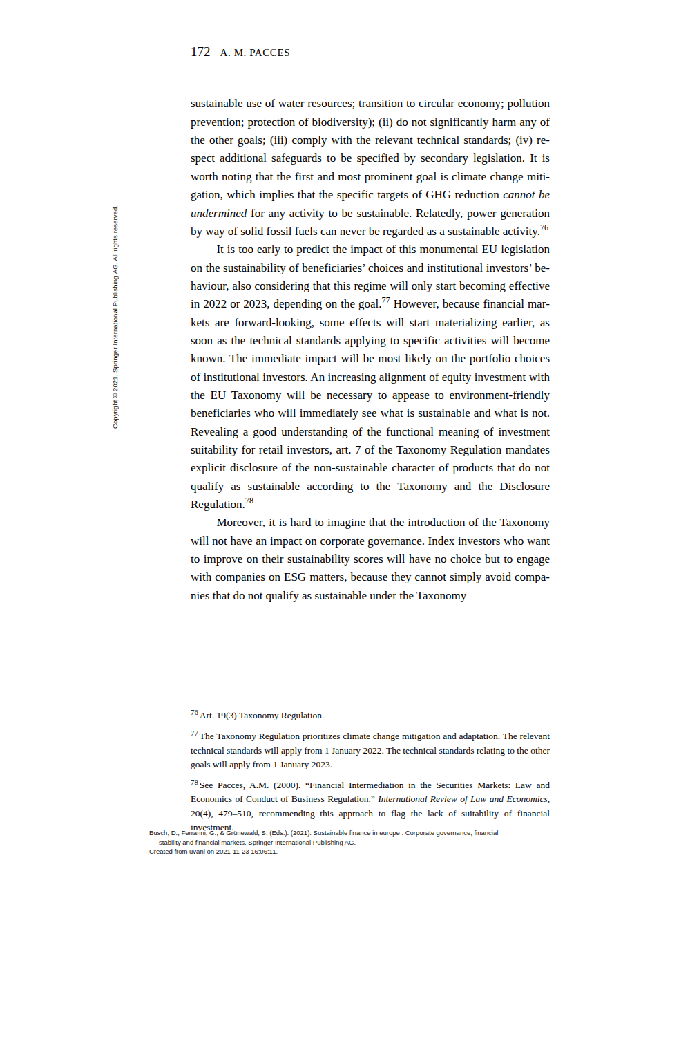172 A. M. PACCES
sustainable use of water resources; transition to circular economy; pollution prevention; protection of biodiversity); (ii) do not significantly harm any of the other goals; (iii) comply with the relevant technical standards; (iv) respect additional safeguards to be specified by secondary legislation. It is worth noting that the first and most prominent goal is climate change mitigation, which implies that the specific targets of GHG reduction cannot be undermined for any activity to be sustainable. Relatedly, power generation by way of solid fossil fuels can never be regarded as a sustainable activity.76
It is too early to predict the impact of this monumental EU legislation on the sustainability of beneficiaries’ choices and institutional investors’ behaviour, also considering that this regime will only start becoming effective in 2022 or 2023, depending on the goal.77 However, because financial markets are forward-looking, some effects will start materializing earlier, as soon as the technical standards applying to specific activities will become known. The immediate impact will be most likely on the portfolio choices of institutional investors. An increasing alignment of equity investment with the EU Taxonomy will be necessary to appease to environment-friendly beneficiaries who will immediately see what is sustainable and what is not. Revealing a good understanding of the functional meaning of investment suitability for retail investors, art. 7 of the Taxonomy Regulation mandates explicit disclosure of the non-sustainable character of products that do not qualify as sustainable according to the Taxonomy and the Disclosure Regulation.78
Moreover, it is hard to imagine that the introduction of the Taxonomy will not have an impact on corporate governance. Index investors who want to improve on their sustainability scores will have no choice but to engage with companies on ESG matters, because they cannot simply avoid companies that do not qualify as sustainable under the Taxonomy
76Art. 19(3) Taxonomy Regulation.
77The Taxonomy Regulation prioritizes climate change mitigation and adaptation. The relevant technical standards will apply from 1 January 2022. The technical standards relating to the other goals will apply from 1 January 2023.
78See Pacces, A.M. (2000). “Financial Intermediation in the Securities Markets: Law and Economics of Conduct of Business Regulation.” International Review of Law and Economics, 20(4), 479–510, recommending this approach to flag the lack of suitability of financial investment.
Copyright © 2021. Springer International Publishing AG. All rights reserved.
Busch, D., Ferrarini, G., & Grünewald, S. (Eds.). (2021). Sustainable finance in europe : Corporate governance, financial stability and financial markets. Springer International Publishing AG. Created from uvanl on 2021-11-23 16:06:11.